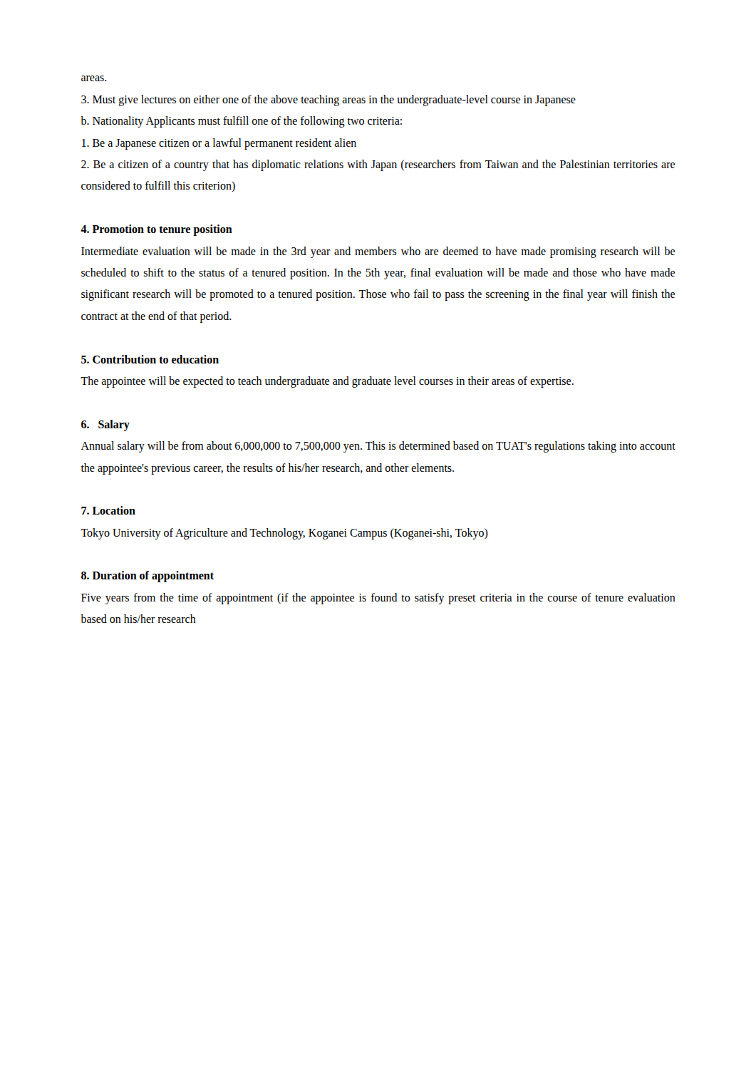areas.
3. Must give lectures on either one of the above teaching areas in the undergraduate-level course in Japanese
b. Nationality Applicants must fulfill one of the following two criteria:
1. Be a Japanese citizen or a lawful permanent resident alien
2. Be a citizen of a country that has diplomatic relations with Japan (researchers from Taiwan and the Palestinian territories are considered to fulfill this criterion)
4. Promotion to tenure position
Intermediate evaluation will be made in the 3rd year and members who are deemed to have made promising research will be scheduled to shift to the status of a tenured position. In the 5th year, final evaluation will be made and those who have made significant research will be promoted to a tenured position. Those who fail to pass the screening in the final year will finish the contract at the end of that period.
5. Contribution to education
The appointee will be expected to teach undergraduate and graduate level courses in their areas of expertise.
6. Salary
Annual salary will be from about 6,000,000 to 7,500,000 yen. This is determined based on TUAT's regulations taking into account the appointee's previous career, the results of his/her research, and other elements.
7. Location
Tokyo University of Agriculture and Technology, Koganei Campus (Koganei-shi, Tokyo)
8. Duration of appointment
Five years from the time of appointment (if the appointee is found to satisfy preset criteria in the course of tenure evaluation based on his/her research